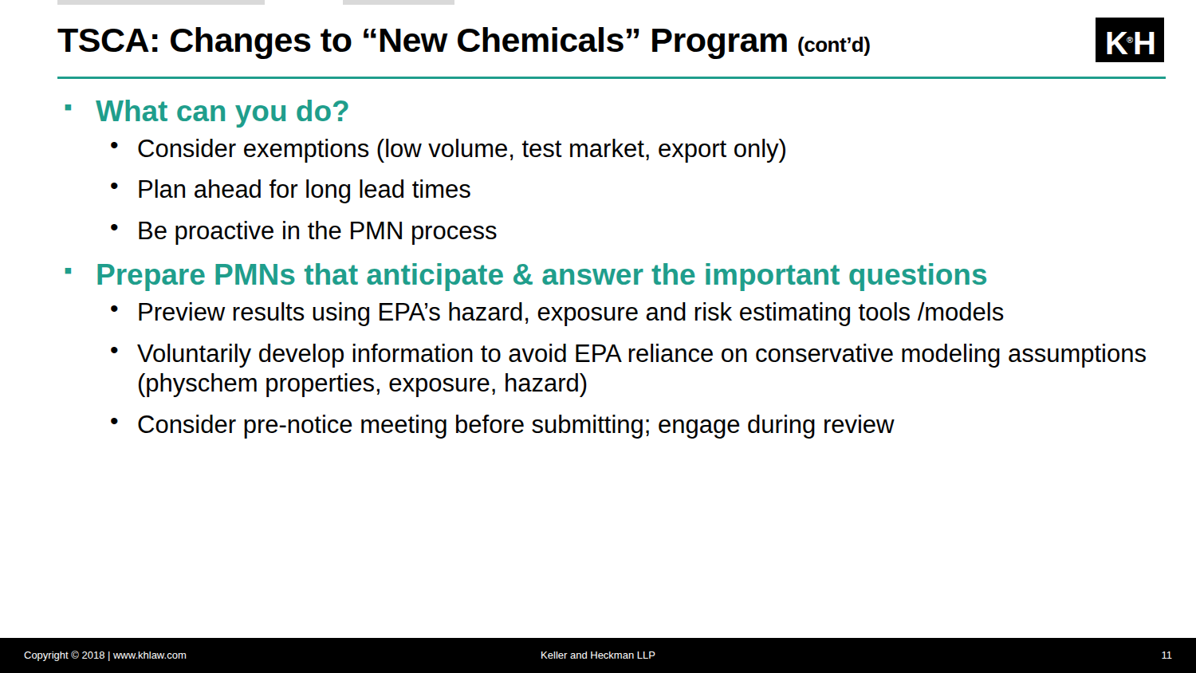TSCA: Changes to “New Chemicals” Program (cont’d)
K®H
What can you do?
Consider exemptions (low volume, test market, export only)
Plan ahead for long lead times
Be proactive in the PMN process
Prepare PMNs that anticipate & answer the important questions
Preview results using EPA’s hazard, exposure and risk estimating tools /models
Voluntarily develop information to avoid EPA reliance on conservative modeling assumptions (physchem properties, exposure, hazard)
Consider pre-notice meeting before submitting; engage during review
Copyright © 2018 | www.khlaw.com
Keller and Heckman LLP
11